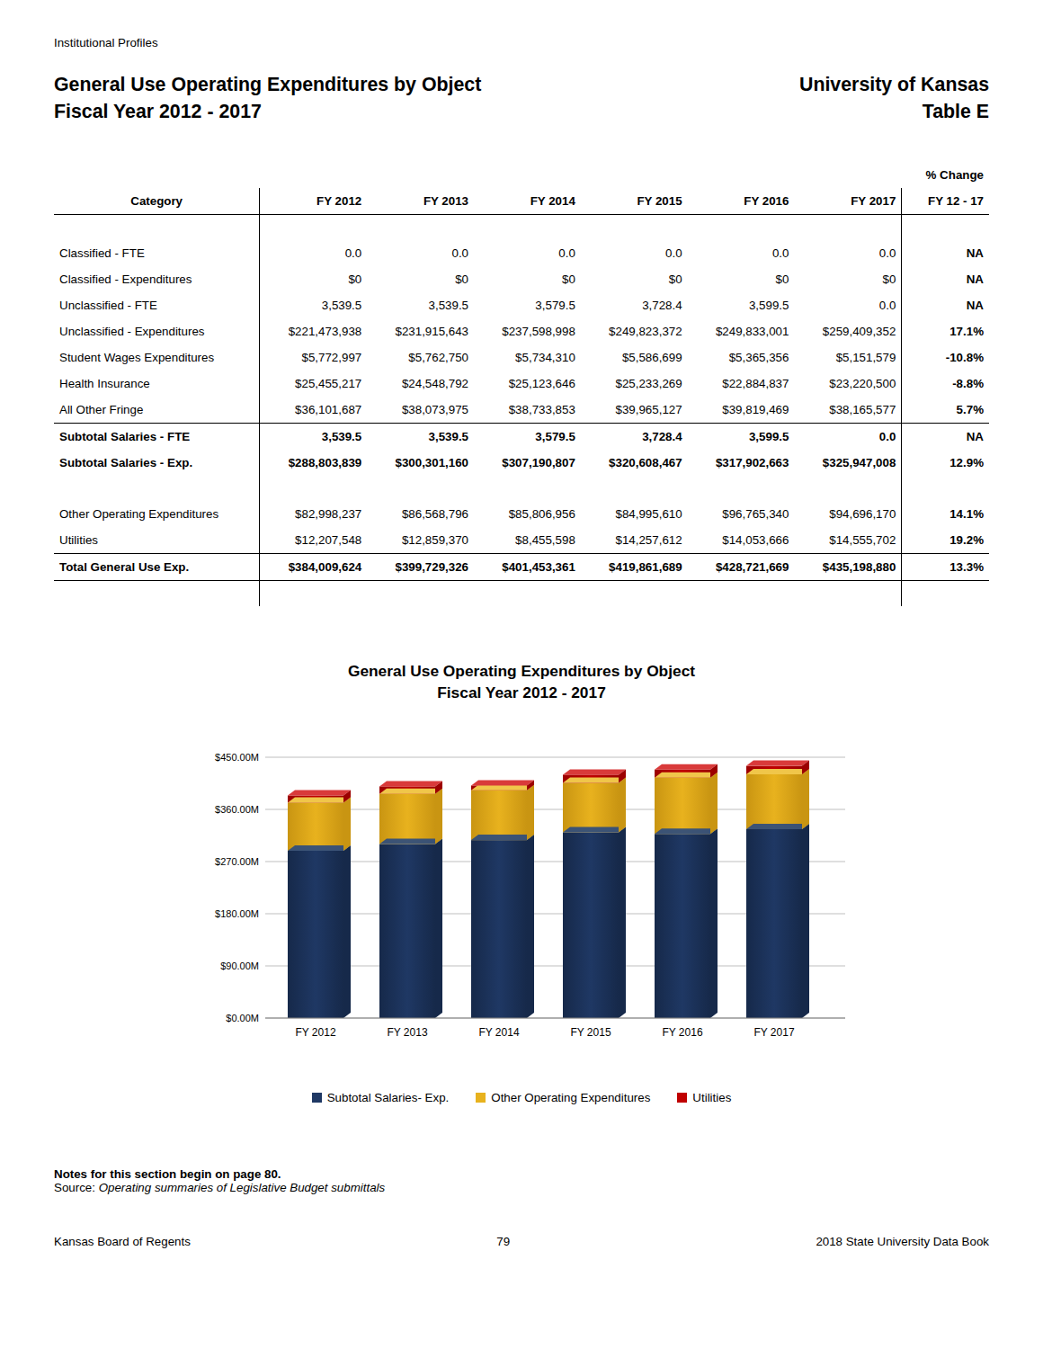Institutional Profiles
General Use Operating Expenditures by Object
Fiscal Year 2012 - 2017
University of Kansas
Table E
| | | | | | | | % Change |
| --- | --- | --- | --- | --- | --- | --- | --- |
| Category | FY 2012 | FY 2013 | FY 2014 | FY 2015 | FY 2016 | FY 2017 | FY 12 - 17 |
| Classified - FTE | 0.0 | 0.0 | 0.0 | 0.0 | 0.0 | 0.0 | NA |
| Classified - Expenditures | $0 | $0 | $0 | $0 | $0 | $0 | NA |
| Unclassified - FTE | 3,539.5 | 3,539.5 | 3,579.5 | 3,728.4 | 3,599.5 | 0.0 | NA |
| Unclassified - Expenditures | $221,473,938 | $231,915,643 | $237,598,998 | $249,823,372 | $249,833,001 | $259,409,352 | 17.1% |
| Student Wages Expenditures | $5,772,997 | $5,762,750 | $5,734,310 | $5,586,699 | $5,365,356 | $5,151,579 | -10.8% |
| Health Insurance | $25,455,217 | $24,548,792 | $25,123,646 | $25,233,269 | $22,884,837 | $23,220,500 | -8.8% |
| All Other Fringe | $36,101,687 | $38,073,975 | $38,733,853 | $39,965,127 | $39,819,469 | $38,165,577 | 5.7% |
| Subtotal Salaries - FTE | 3,539.5 | 3,539.5 | 3,579.5 | 3,728.4 | 3,599.5 | 0.0 | NA |
| Subtotal Salaries - Exp. | $288,803,839 | $300,301,160 | $307,190,807 | $320,608,467 | $317,902,663 | $325,947,008 | 12.9% |
| Other Operating Expenditures | $82,998,237 | $86,568,796 | $85,806,956 | $84,995,610 | $96,765,340 | $94,696,170 | 14.1% |
| Utilities | $12,207,548 | $12,859,370 | $8,455,598 | $14,257,612 | $14,053,666 | $14,555,702 | 19.2% |
| Total General Use Exp. | $384,009,624 | $399,729,326 | $401,453,361 | $419,861,689 | $428,721,669 | $435,198,880 | 13.3% |
General Use Operating Expenditures by Object
Fiscal Year 2012 - 2017
$0.00M $90.00M $180.00M $270.00M $360.00M $450.00M FY 2012 FY 2013 FY 2014 FY 2015 FY 2016 FY 2017
Subtotal Salaries- Exp.
Other Operating Expenditures
Utilities
Notes for this section begin on page 80.
Source: Operating summaries of Legislative Budget submittals
Kansas Board of Regents
79
2018 State University Data Book